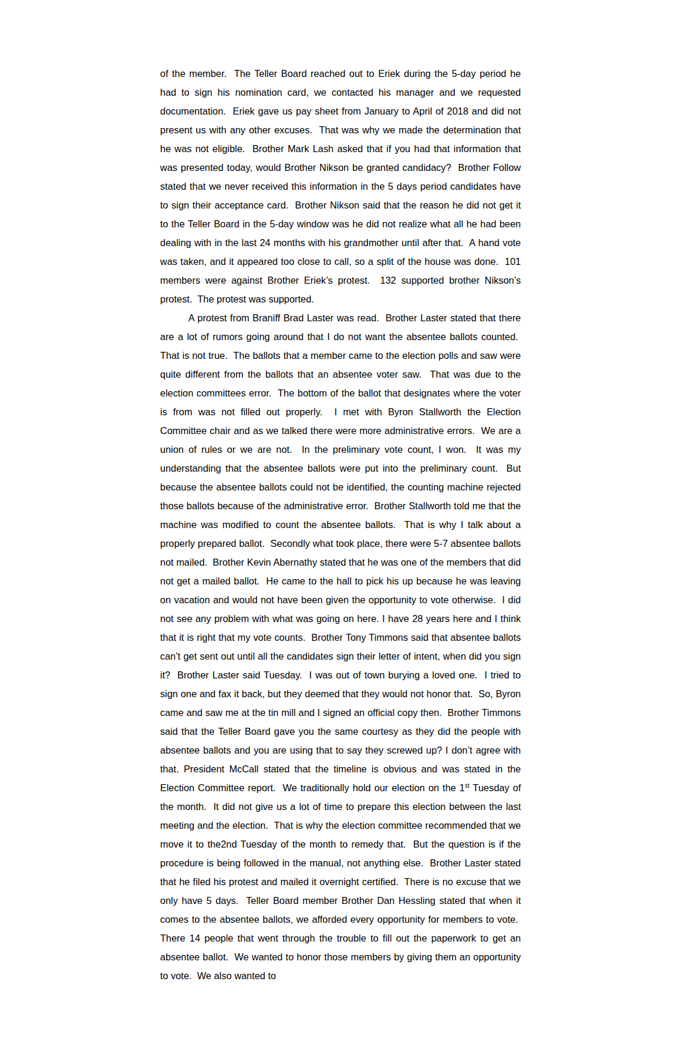of the member. The Teller Board reached out to Eriek during the 5-day period he had to sign his nomination card, we contacted his manager and we requested documentation. Eriek gave us pay sheet from January to April of 2018 and did not present us with any other excuses. That was why we made the determination that he was not eligible. Brother Mark Lash asked that if you had that information that was presented today, would Brother Nikson be granted candidacy? Brother Follow stated that we never received this information in the 5 days period candidates have to sign their acceptance card. Brother Nikson said that the reason he did not get it to the Teller Board in the 5-day window was he did not realize what all he had been dealing with in the last 24 months with his grandmother until after that. A hand vote was taken, and it appeared too close to call, so a split of the house was done. 101 members were against Brother Eriek’s protest. 132 supported brother Nikson’s protest. The protest was supported.
A protest from Braniff Brad Laster was read. Brother Laster stated that there are a lot of rumors going around that I do not want the absentee ballots counted. That is not true. The ballots that a member came to the election polls and saw were quite different from the ballots that an absentee voter saw. That was due to the election committees error. The bottom of the ballot that designates where the voter is from was not filled out properly. I met with Byron Stallworth the Election Committee chair and as we talked there were more administrative errors. We are a union of rules or we are not. In the preliminary vote count, I won. It was my understanding that the absentee ballots were put into the preliminary count. But because the absentee ballots could not be identified, the counting machine rejected those ballots because of the administrative error. Brother Stallworth told me that the machine was modified to count the absentee ballots. That is why I talk about a properly prepared ballot. Secondly what took place, there were 5-7 absentee ballots not mailed. Brother Kevin Abernathy stated that he was one of the members that did not get a mailed ballot. He came to the hall to pick his up because he was leaving on vacation and would not have been given the opportunity to vote otherwise. I did not see any problem with what was going on here. I have 28 years here and I think that it is right that my vote counts. Brother Tony Timmons said that absentee ballots can’t get sent out until all the candidates sign their letter of intent, when did you sign it? Brother Laster said Tuesday. I was out of town burying a loved one. I tried to sign one and fax it back, but they deemed that they would not honor that. So, Byron came and saw me at the tin mill and I signed an official copy then. Brother Timmons said that the Teller Board gave you the same courtesy as they did the people with absentee ballots and you are using that to say they screwed up? I don’t agree with that. President McCall stated that the timeline is obvious and was stated in the Election Committee report. We traditionally hold our election on the 1st Tuesday of the month. It did not give us a lot of time to prepare this election between the last meeting and the election. That is why the election committee recommended that we move it to the2nd Tuesday of the month to remedy that. But the question is if the procedure is being followed in the manual, not anything else. Brother Laster stated that he filed his protest and mailed it overnight certified. There is no excuse that we only have 5 days. Teller Board member Brother Dan Hessling stated that when it comes to the absentee ballots, we afforded every opportunity for members to vote. There 14 people that went through the trouble to fill out the paperwork to get an absentee ballot. We wanted to honor those members by giving them an opportunity to vote. We also wanted to